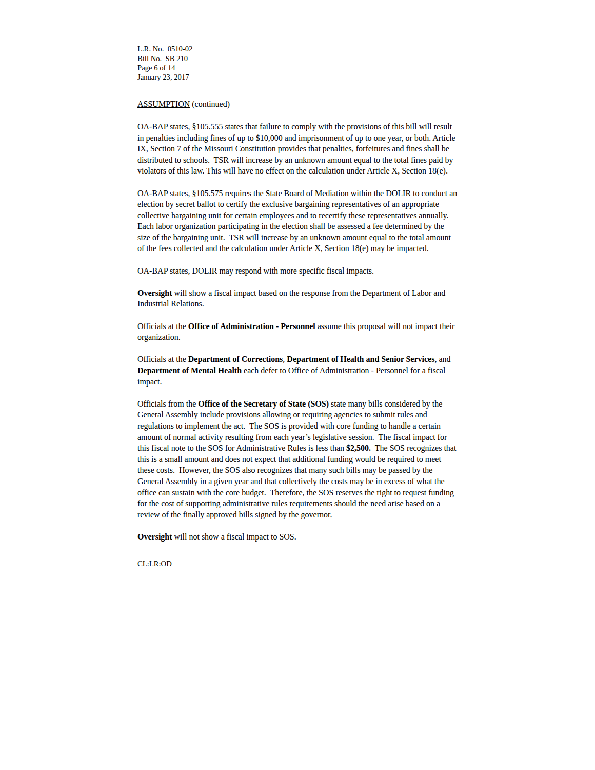L.R. No. 0510-02
Bill No. SB 210
Page 6 of 14
January 23, 2017
ASSUMPTION (continued)
OA-BAP states, §105.555 states that failure to comply with the provisions of this bill will result in penalties including fines of up to $10,000 and imprisonment of up to one year, or both. Article IX, Section 7 of the Missouri Constitution provides that penalties, forfeitures and fines shall be distributed to schools. TSR will increase by an unknown amount equal to the total fines paid by violators of this law. This will have no effect on the calculation under Article X, Section 18(e).
OA-BAP states, §105.575 requires the State Board of Mediation within the DOLIR to conduct an election by secret ballot to certify the exclusive bargaining representatives of an appropriate collective bargaining unit for certain employees and to recertify these representatives annually. Each labor organization participating in the election shall be assessed a fee determined by the size of the bargaining unit. TSR will increase by an unknown amount equal to the total amount of the fees collected and the calculation under Article X, Section 18(e) may be impacted.
OA-BAP states, DOLIR may respond with more specific fiscal impacts.
Oversight will show a fiscal impact based on the response from the Department of Labor and Industrial Relations.
Officials at the Office of Administration - Personnel assume this proposal will not impact their organization.
Officials at the Department of Corrections, Department of Health and Senior Services, and Department of Mental Health each defer to Office of Administration - Personnel for a fiscal impact.
Officials from the Office of the Secretary of State (SOS) state many bills considered by the General Assembly include provisions allowing or requiring agencies to submit rules and regulations to implement the act. The SOS is provided with core funding to handle a certain amount of normal activity resulting from each year’s legislative session. The fiscal impact for this fiscal note to the SOS for Administrative Rules is less than $2,500. The SOS recognizes that this is a small amount and does not expect that additional funding would be required to meet these costs. However, the SOS also recognizes that many such bills may be passed by the General Assembly in a given year and that collectively the costs may be in excess of what the office can sustain with the core budget. Therefore, the SOS reserves the right to request funding for the cost of supporting administrative rules requirements should the need arise based on a review of the finally approved bills signed by the governor.
Oversight will not show a fiscal impact to SOS.
CL:LR:OD